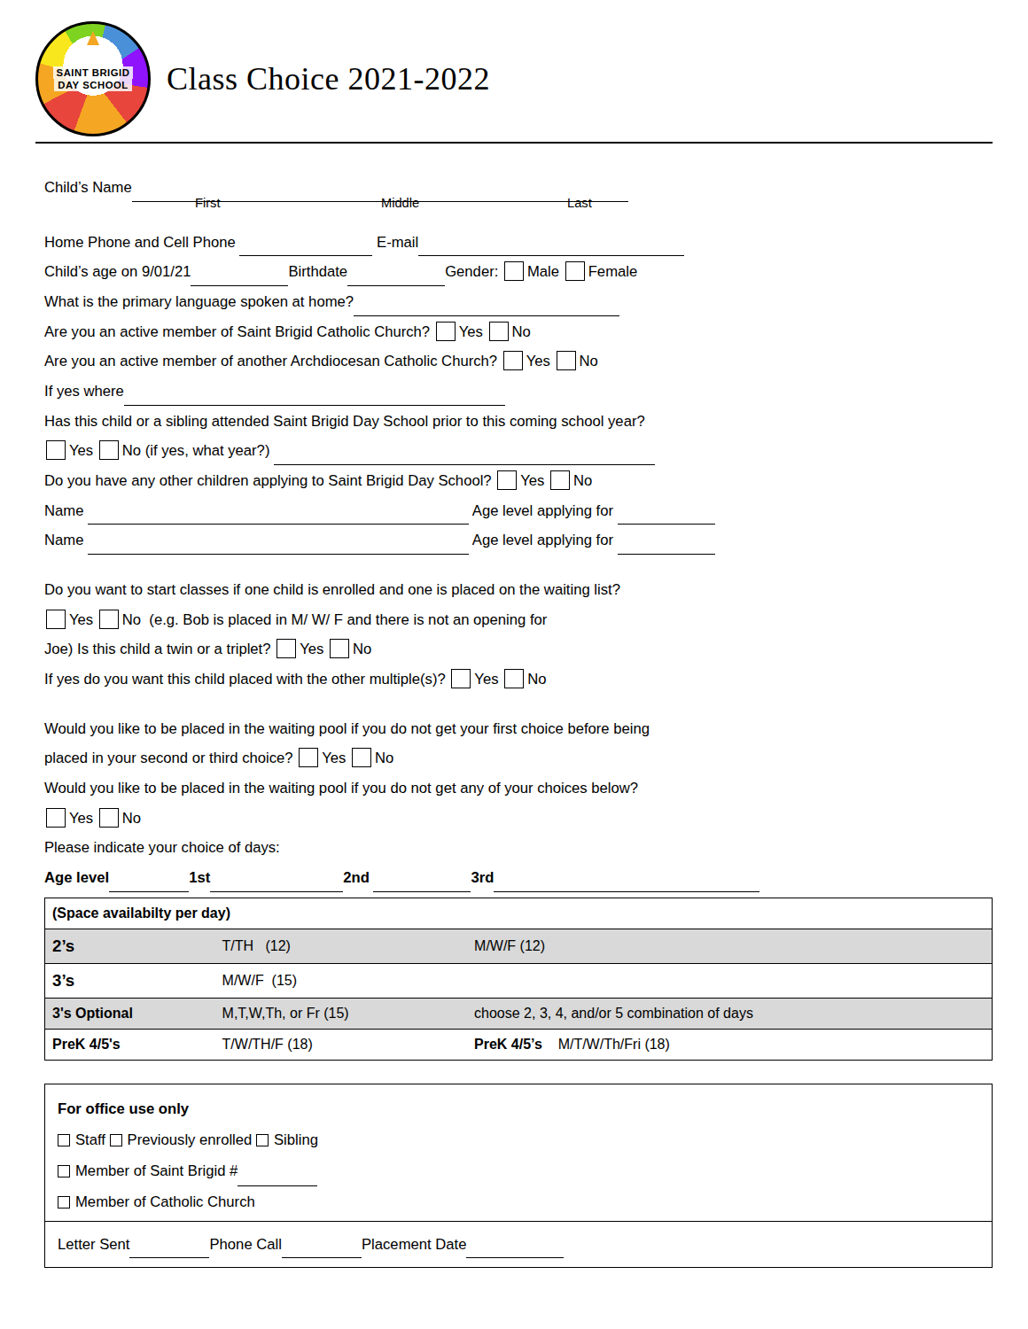SAINT BRIGID DAY SCHOOL
Class Choice 2021-2022
Child’s Name
First Middle Last
Home Phone and Cell Phone E-mail
Child’s age on 9/01/21 Birthdate Gender: Male Female
What is the primary language spoken at home?
Are you an active member of Saint Brigid Catholic Church? Yes No
Are you an active member of another Archdiocesan Catholic Church? Yes No
If yes where
Has this child or a sibling attended Saint Brigid Day School prior to this coming school year?
Yes No (if yes, what year?)
Do you have any other children applying to Saint Brigid Day School? Yes No
Name Age level applying for
Name Age level applying for
Do you want to start classes if one child is enrolled and one is placed on the waiting list?
Yes No (e.g. Bob is placed in M/ W/ F and there is not an opening for
Joe) Is this child a twin or a triplet? Yes No
If yes do you want this child placed with the other multiple(s)? Yes No
Would you like to be placed in the waiting pool if you do not get your first choice before being
placed in your second or third choice? Yes No
Would you like to be placed in the waiting pool if you do not get any of your choices below?
Yes No
Please indicate your choice of days:
Age level 1st 2nd 3rd
| ( Space availabilty per day) |
| 2’s | T/TH (12) | M/W/F (12) |
| 3’s | M/W/F (15) |
| 3's Optional | M,T,W,Th, or Fr (15) | choose 2, 3, 4, and/or 5 combination of days |
| PreK 4/5's | T/W/TH/F (18) | PreK 4/5’s M/T/W/Th/Fri (18) |
For office use only
Staff Previously enrolled Sibling
Member of Saint Brigid #
Member of Catholic Church
Letter Sent Phone Call Placement Date